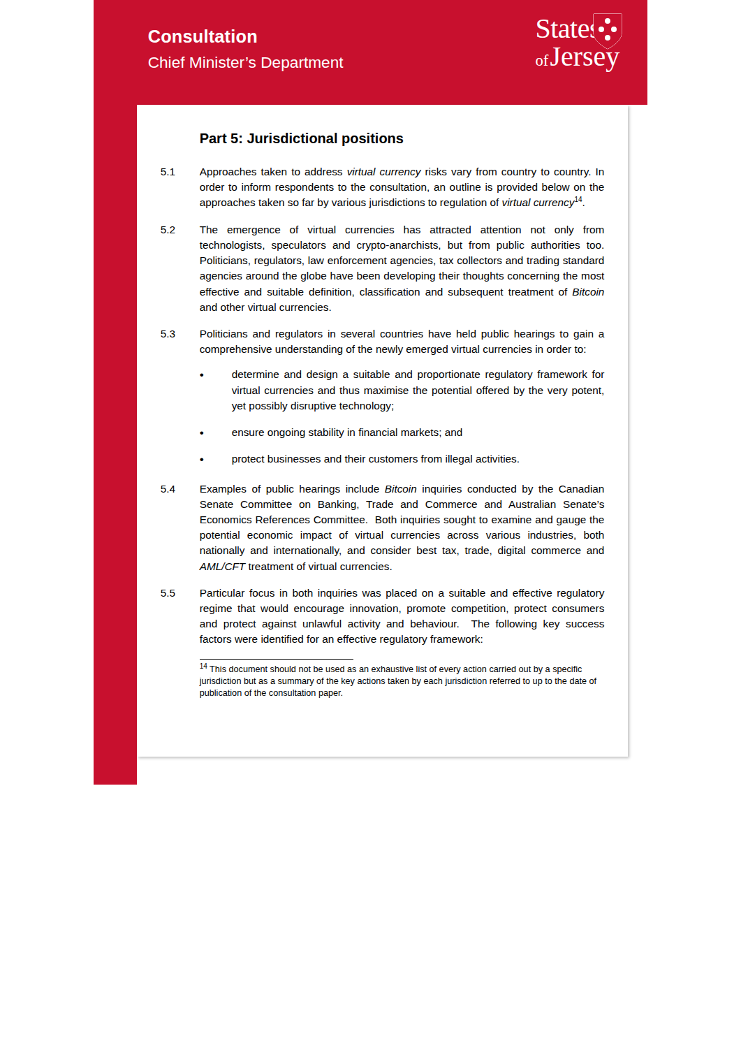Consultation
Chief Minister’s Department
States
of Jersey
Part 5: Jurisdictional positions
5.1
Approaches taken to address virtual currency risks vary from country to country. In order to inform respondents to the consultation, an outline is provided below on the approaches taken so far by various jurisdictions to regulation of virtual currency14.
5.2
The emergence of virtual currencies has attracted attention not only from technologists, speculators and crypto-anarchists, but from public authorities too. Politicians, regulators, law enforcement agencies, tax collectors and trading standard agencies around the globe have been developing their thoughts concerning the most effective and suitable definition, classification and subsequent treatment of Bitcoin and other virtual currencies.
5.3
Politicians and regulators in several countries have held public hearings to gain a comprehensive understanding of the newly emerged virtual currencies in order to:
determine and design a suitable and proportionate regulatory framework for virtual currencies and thus maximise the potential offered by the very potent, yet possibly disruptive technology;
ensure ongoing stability in financial markets; and
protect businesses and their customers from illegal activities.
5.4
Examples of public hearings include Bitcoin inquiries conducted by the Canadian Senate Committee on Banking, Trade and Commerce and Australian Senate’s Economics References Committee. Both inquiries sought to examine and gauge the potential economic impact of virtual currencies across various industries, both nationally and internationally, and consider best tax, trade, digital commerce and AML/CFT treatment of virtual currencies.
5.5
Particular focus in both inquiries was placed on a suitable and effective regulatory regime that would encourage innovation, promote competition, protect consumers and protect against unlawful activity and behaviour. The following key success factors were identified for an effective regulatory framework:
14 This document should not be used as an exhaustive list of every action carried out by a specific jurisdiction but as a summary of the key actions taken by each jurisdiction referred to up to the date of publication of the consultation paper.